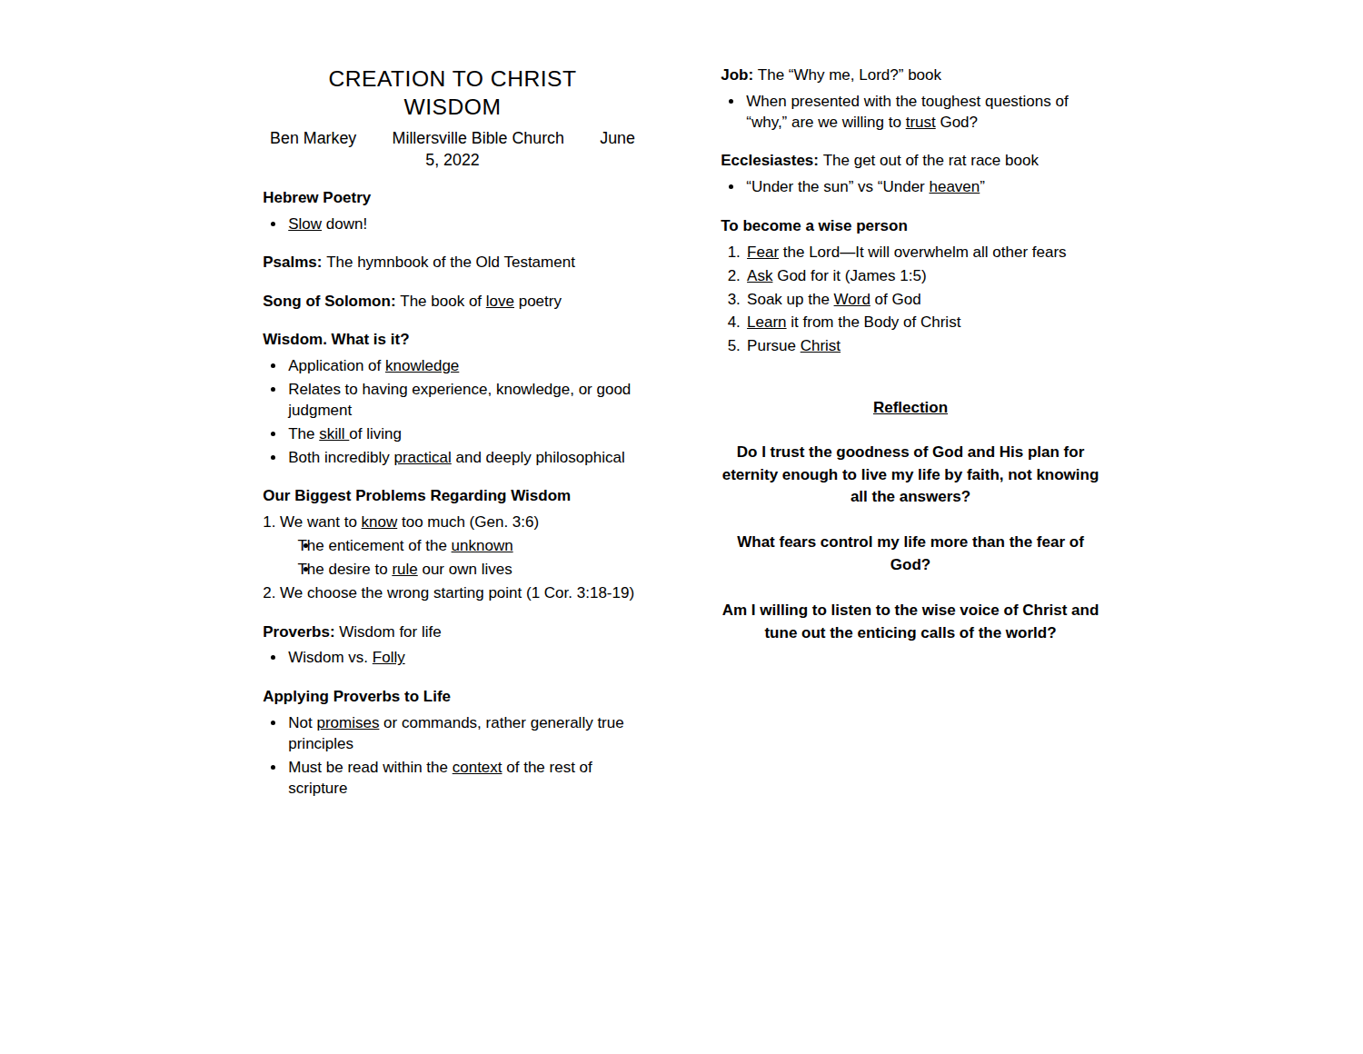CREATION TO CHRIST
WISDOM
Ben Markey Millersville Bible Church June 5, 2022
Hebrew Poetry
Slow down!
Psalms: The hymnbook of the Old Testament
Song of Solomon: The book of love poetry
Wisdom. What is it?
Application of knowledge
Relates to having experience, knowledge, or good judgment
The skill of living
Both incredibly practical and deeply philosophical
Our Biggest Problems Regarding Wisdom
We want to know too much (Gen. 3:6)
The enticement of the unknown
The desire to rule our own lives
We choose the wrong starting point (1 Cor. 3:18-19)
Proverbs: Wisdom for life
Wisdom vs. Folly
Applying Proverbs to Life
Not promises or commands, rather generally true principles
Must be read within the context of the rest of scripture
Job: The “Why me, Lord?” book
When presented with the toughest questions of “why,” are we willing to trust God?
Ecclesiastes: The get out of the rat race book
“Under the sun” vs “Under heaven”
To become a wise person
Fear the Lord—It will overwhelm all other fears
Ask God for it (James 1:5)
Soak up the Word of God
Learn it from the Body of Christ
Pursue Christ
Reflection
Do I trust the goodness of God and His plan for eternity enough to live my life by faith, not knowing all the answers?
What fears control my life more than the fear of God?
Am I willing to listen to the wise voice of Christ and tune out the enticing calls of the world?